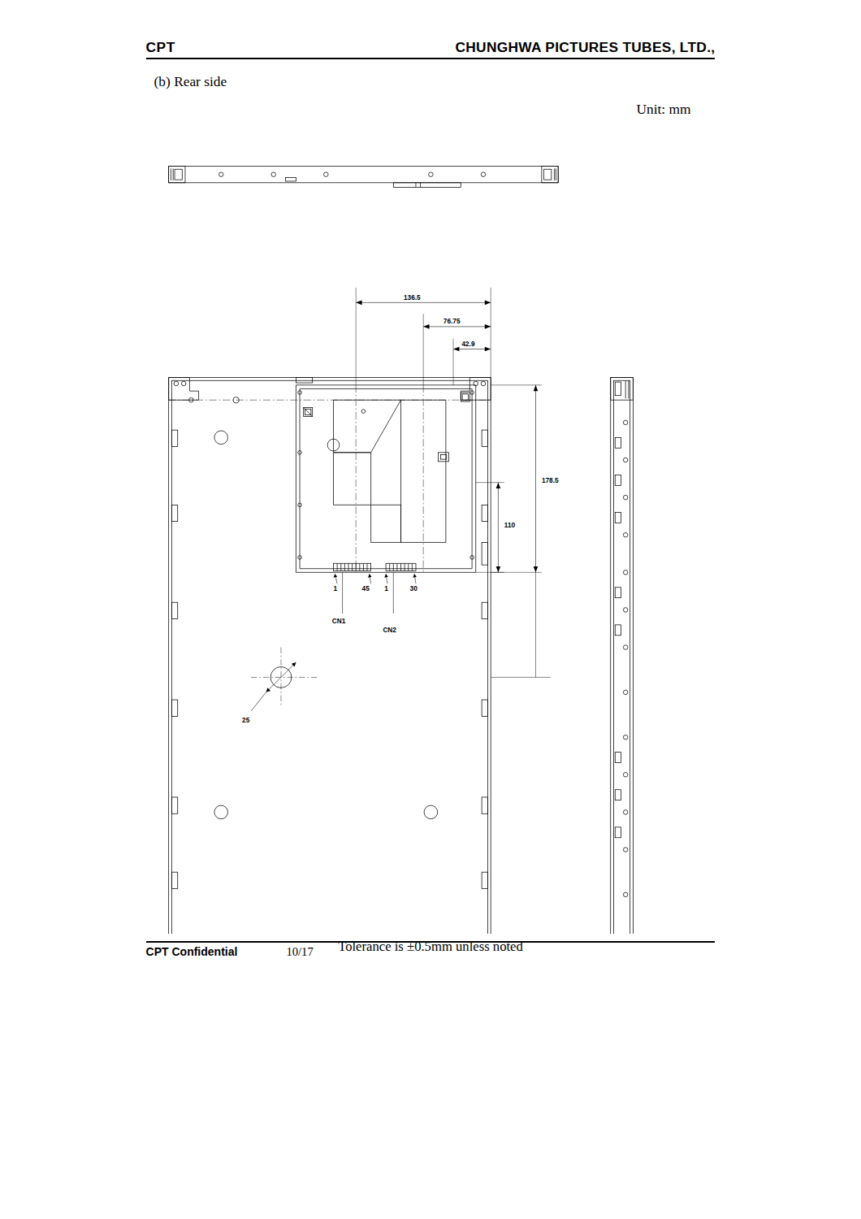CPT
CHUNGHWA PICTURES TUBES, LTD.,
(b) Rear side
Unit: mm
136.5 76.75 42.9 110 178.5 1 45 1 30 CN1 CN2 25
Tolerance is ±0.5mm unless noted
CPT Confidential
10/17